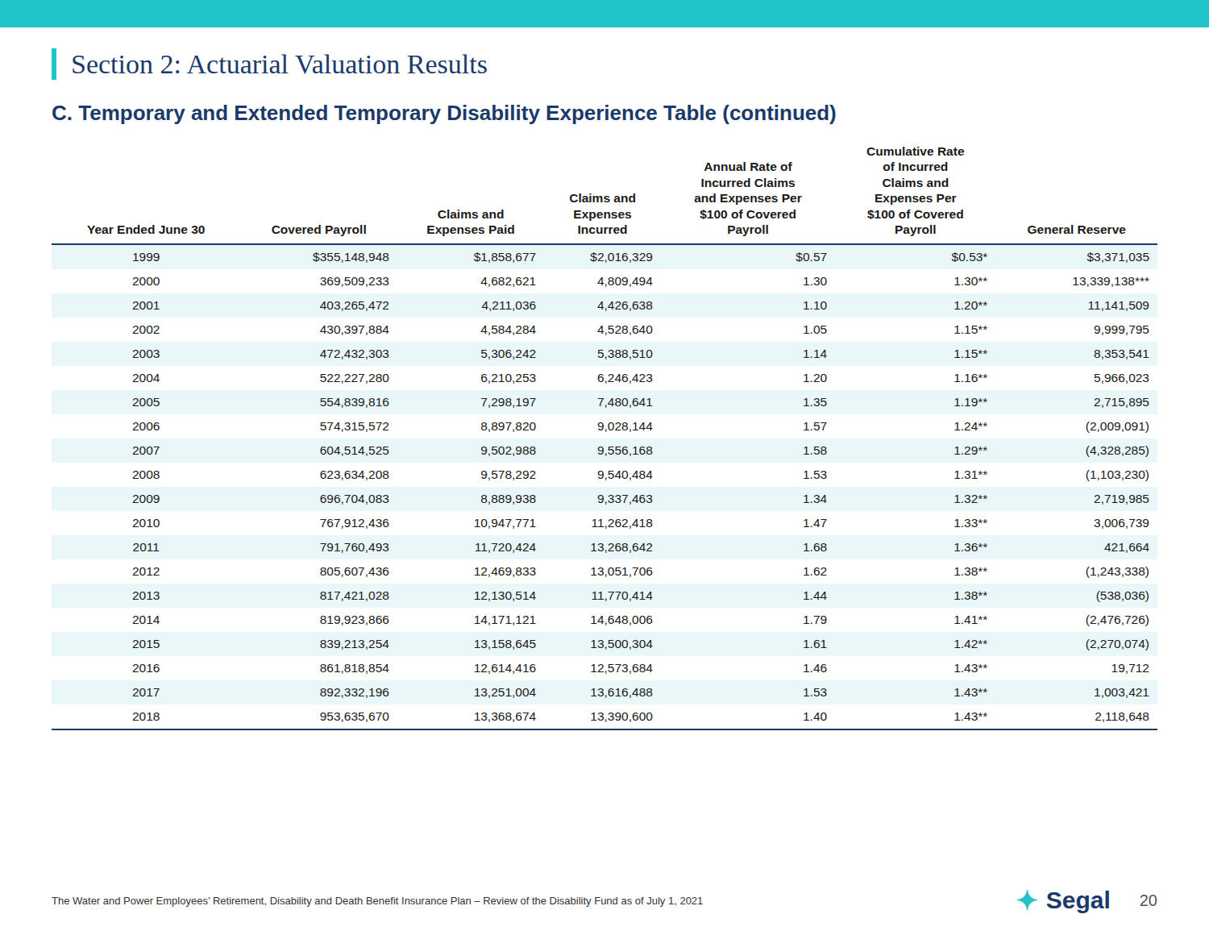Section 2: Actuarial Valuation Results
C. Temporary and Extended Temporary Disability Experience Table (continued)
| Year Ended June 30 | Covered Payroll | Claims and Expenses Paid | Claims and Expenses Incurred | Annual Rate of Incurred Claims and Expenses Per $100 of Covered Payroll | Cumulative Rate of Incurred Claims and Expenses Per $100 of Covered Payroll | General Reserve |
| --- | --- | --- | --- | --- | --- | --- |
| 1999 | $355,148,948 | $1,858,677 | $2,016,329 | $0.57 | $0.53* | $3,371,035 |
| 2000 | 369,509,233 | 4,682,621 | 4,809,494 | 1.30 | 1.30** | 13,339,138*** |
| 2001 | 403,265,472 | 4,211,036 | 4,426,638 | 1.10 | 1.20** | 11,141,509 |
| 2002 | 430,397,884 | 4,584,284 | 4,528,640 | 1.05 | 1.15** | 9,999,795 |
| 2003 | 472,432,303 | 5,306,242 | 5,388,510 | 1.14 | 1.15** | 8,353,541 |
| 2004 | 522,227,280 | 6,210,253 | 6,246,423 | 1.20 | 1.16** | 5,966,023 |
| 2005 | 554,839,816 | 7,298,197 | 7,480,641 | 1.35 | 1.19** | 2,715,895 |
| 2006 | 574,315,572 | 8,897,820 | 9,028,144 | 1.57 | 1.24** | (2,009,091) |
| 2007 | 604,514,525 | 9,502,988 | 9,556,168 | 1.58 | 1.29** | (4,328,285) |
| 2008 | 623,634,208 | 9,578,292 | 9,540,484 | 1.53 | 1.31** | (1,103,230) |
| 2009 | 696,704,083 | 8,889,938 | 9,337,463 | 1.34 | 1.32** | 2,719,985 |
| 2010 | 767,912,436 | 10,947,771 | 11,262,418 | 1.47 | 1.33** | 3,006,739 |
| 2011 | 791,760,493 | 11,720,424 | 13,268,642 | 1.68 | 1.36** | 421,664 |
| 2012 | 805,607,436 | 12,469,833 | 13,051,706 | 1.62 | 1.38** | (1,243,338) |
| 2013 | 817,421,028 | 12,130,514 | 11,770,414 | 1.44 | 1.38** | (538,036) |
| 2014 | 819,923,866 | 14,171,121 | 14,648,006 | 1.79 | 1.41** | (2,476,726) |
| 2015 | 839,213,254 | 13,158,645 | 13,500,304 | 1.61 | 1.42** | (2,270,074) |
| 2016 | 861,818,854 | 12,614,416 | 12,573,684 | 1.46 | 1.43** | 19,712 |
| 2017 | 892,332,196 | 13,251,004 | 13,616,488 | 1.53 | 1.43** | 1,003,421 |
| 2018 | 953,635,670 | 13,368,674 | 13,390,600 | 1.40 | 1.43** | 2,118,648 |
The Water and Power Employees’ Retirement, Disability and Death Benefit Insurance Plan – Review of the Disability Fund as of July 1, 2021
✦Segal 20